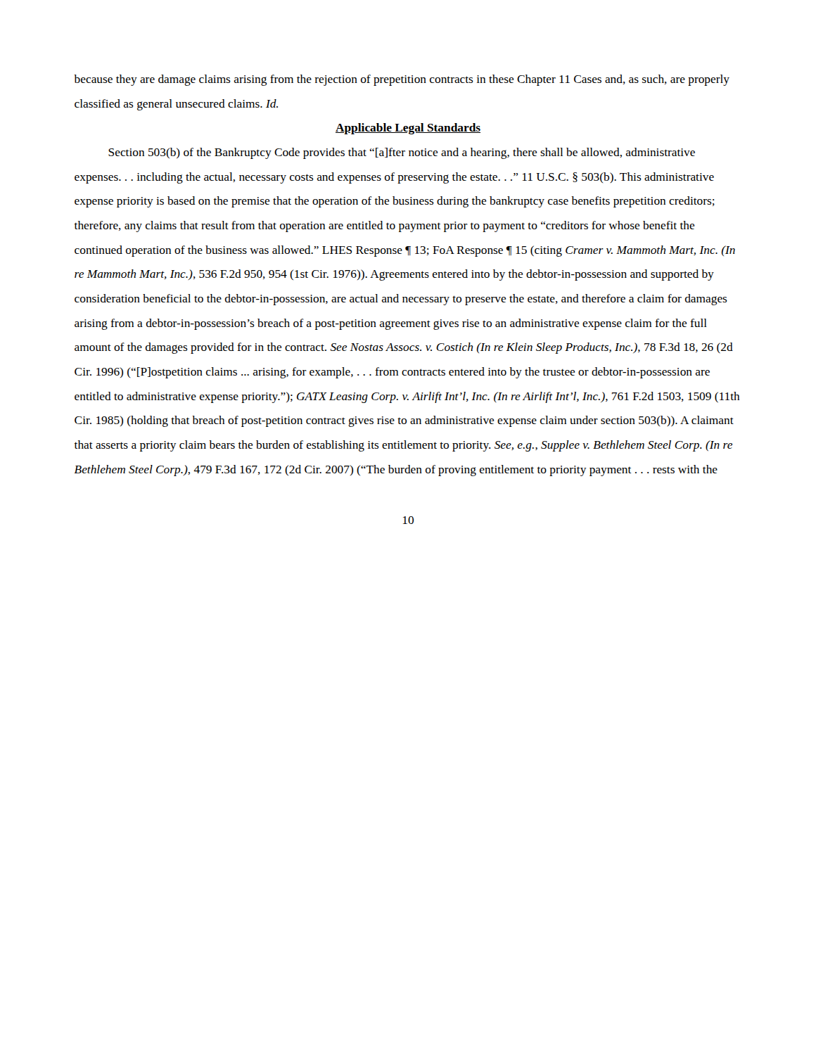because they are damage claims arising from the rejection of prepetition contracts in these Chapter 11 Cases and, as such, are properly classified as general unsecured claims. Id.
Applicable Legal Standards
Section 503(b) of the Bankruptcy Code provides that “[a]fter notice and a hearing, there shall be allowed, administrative expenses. . . including the actual, necessary costs and expenses of preserving the estate. . .” 11 U.S.C. § 503(b). This administrative expense priority is based on the premise that the operation of the business during the bankruptcy case benefits prepetition creditors; therefore, any claims that result from that operation are entitled to payment prior to payment to “creditors for whose benefit the continued operation of the business was allowed.” LHES Response ¶ 13; FoA Response ¶ 15 (citing Cramer v. Mammoth Mart, Inc. (In re Mammoth Mart, Inc.), 536 F.2d 950, 954 (1st Cir. 1976)). Agreements entered into by the debtor-in-possession and supported by consideration beneficial to the debtor-in-possession, are actual and necessary to preserve the estate, and therefore a claim for damages arising from a debtor-in-possession’s breach of a post-petition agreement gives rise to an administrative expense claim for the full amount of the damages provided for in the contract. See Nostas Assocs. v. Costich (In re Klein Sleep Products, Inc.), 78 F.3d 18, 26 (2d Cir. 1996) (“[P]ostpetition claims ... arising, for example, . . . from contracts entered into by the trustee or debtor-in-possession are entitled to administrative expense priority.”); GATX Leasing Corp. v. Airlift Int’l, Inc. (In re Airlift Int’l, Inc.), 761 F.2d 1503, 1509 (11th Cir. 1985) (holding that breach of post-petition contract gives rise to an administrative expense claim under section 503(b)). A claimant that asserts a priority claim bears the burden of establishing its entitlement to priority. See, e.g., Supplee v. Bethlehem Steel Corp. (In re Bethlehem Steel Corp.), 479 F.3d 167, 172 (2d Cir. 2007) (“The burden of proving entitlement to priority payment . . . rests with the
10